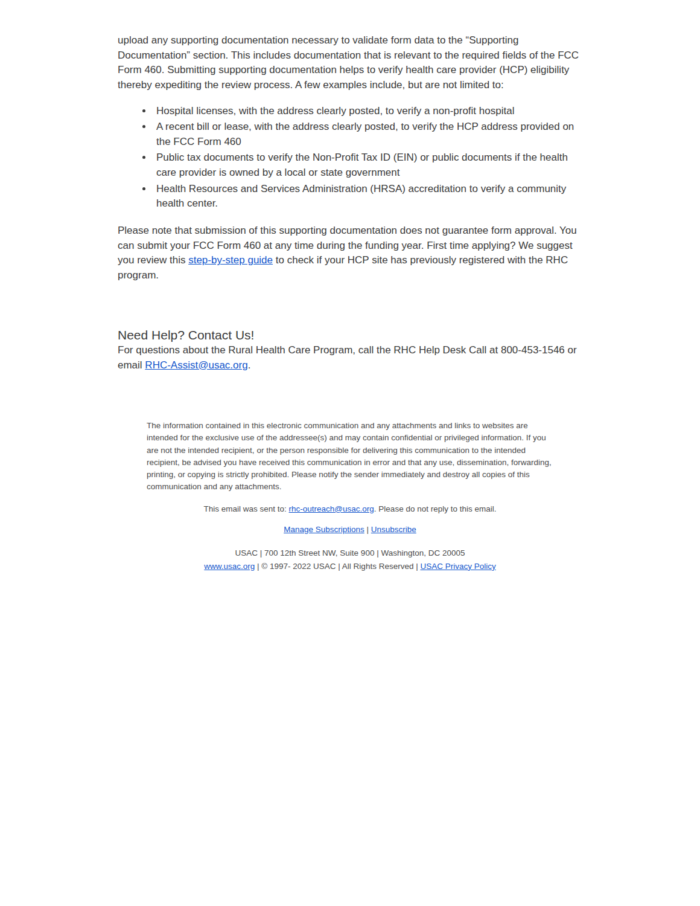upload any supporting documentation necessary to validate form data to the “Supporting Documentation” section. This includes documentation that is relevant to the required fields of the FCC Form 460. Submitting supporting documentation helps to verify health care provider (HCP) eligibility thereby expediting the review process. A few examples include, but are not limited to:
Hospital licenses, with the address clearly posted, to verify a non-profit hospital
A recent bill or lease, with the address clearly posted, to verify the HCP address provided on the FCC Form 460
Public tax documents to verify the Non-Profit Tax ID (EIN) or public documents if the health care provider is owned by a local or state government
Health Resources and Services Administration (HRSA) accreditation to verify a community health center.
Please note that submission of this supporting documentation does not guarantee form approval. You can submit your FCC Form 460 at any time during the funding year. First time applying? We suggest you review this step-by-step guide to check if your HCP site has previously registered with the RHC program.
Need Help? Contact Us!
For questions about the Rural Health Care Program, call the RHC Help Desk Call at 800-453-1546 or email RHC-Assist@usac.org.
The information contained in this electronic communication and any attachments and links to websites are intended for the exclusive use of the addressee(s) and may contain confidential or privileged information. If you are not the intended recipient, or the person responsible for delivering this communication to the intended recipient, be advised you have received this communication in error and that any use, dissemination, forwarding, printing, or copying is strictly prohibited. Please notify the sender immediately and destroy all copies of this communication and any attachments.
This email was sent to: rhc-outreach@usac.org. Please do not reply to this email.
Manage Subscriptions | Unsubscribe
USAC | 700 12th Street NW, Suite 900 | Washington, DC 20005
www.usac.org | © 1997- 2022 USAC | All Rights Reserved | USAC Privacy Policy